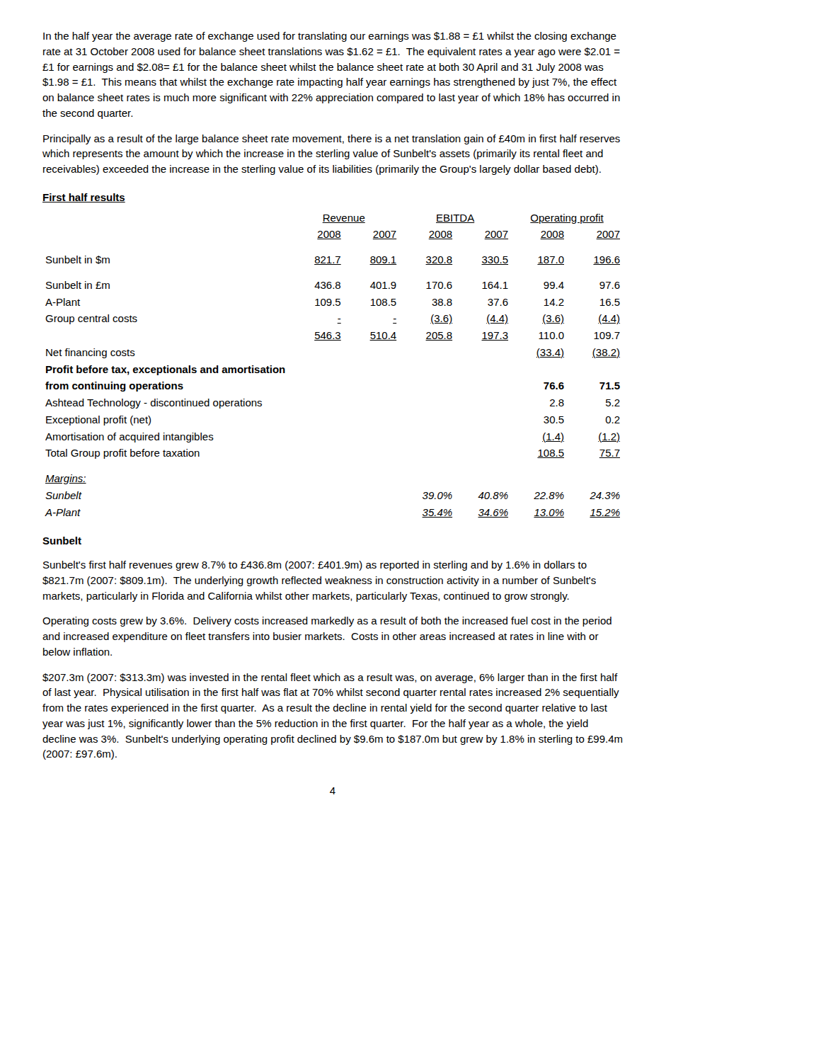In the half year the average rate of exchange used for translating our earnings was $1.88 = £1 whilst the closing exchange rate at 31 October 2008 used for balance sheet translations was $1.62 = £1. The equivalent rates a year ago were $2.01 = £1 for earnings and $2.08= £1 for the balance sheet whilst the balance sheet rate at both 30 April and 31 July 2008 was $1.98 = £1. This means that whilst the exchange rate impacting half year earnings has strengthened by just 7%, the effect on balance sheet rates is much more significant with 22% appreciation compared to last year of which 18% has occurred in the second quarter.
Principally as a result of the large balance sheet rate movement, there is a net translation gain of £40m in first half reserves which represents the amount by which the increase in the sterling value of Sunbelt's assets (primarily its rental fleet and receivables) exceeded the increase in the sterling value of its liabilities (primarily the Group's largely dollar based debt).
First half results
| | Revenue | EBITDA | Operating profit |
| | 2008 | 2007 | 2008 | 2007 | 2008 | 2007 |
| Sunbelt in $m | 821.7 | 809.1 | 320.8 | 330.5 | 187.0 | 196.6 |
| Sunbelt in £m | 436.8 | 401.9 | 170.6 | 164.1 | 99.4 | 97.6 |
| A-Plant | 109.5 | 108.5 | 38.8 | 37.6 | 14.2 | 16.5 |
| Group central costs | - | - | (3.6) | (4.4) | (3.6) | (4.4) |
| | 546.3 | 510.4 | 205.8 | 197.3 | 110.0 | 109.7 |
| Net financing costs | | | | | (33.4) | (38.2) |
| Profit before tax, exceptionals and amortisation | | | | | | |
| from continuing operations | | | | | 76.6 | 71.5 |
| Ashtead Technology - discontinued operations | | | | | 2.8 | 5.2 |
| Exceptional profit (net) | | | | | 30.5 | 0.2 |
| Amortisation of acquired intangibles | | | | | (1.4) | (1.2) |
| Total Group profit before taxation | | | | | 108.5 | 75.7 |
| Margins: | | | | | | |
| Sunbelt | | | 39.0% | 40.8% | 22.8% | 24.3% |
| A-Plant | | | 35.4% | 34.6% | 13.0% | 15.2% |
Sunbelt
Sunbelt's first half revenues grew 8.7% to £436.8m (2007: £401.9m) as reported in sterling and by 1.6% in dollars to $821.7m (2007: $809.1m). The underlying growth reflected weakness in construction activity in a number of Sunbelt's markets, particularly in Florida and California whilst other markets, particularly Texas, continued to grow strongly.
Operating costs grew by 3.6%. Delivery costs increased markedly as a result of both the increased fuel cost in the period and increased expenditure on fleet transfers into busier markets. Costs in other areas increased at rates in line with or below inflation.
$207.3m (2007: $313.3m) was invested in the rental fleet which as a result was, on average, 6% larger than in the first half of last year. Physical utilisation in the first half was flat at 70% whilst second quarter rental rates increased 2% sequentially from the rates experienced in the first quarter. As a result the decline in rental yield for the second quarter relative to last year was just 1%, significantly lower than the 5% reduction in the first quarter. For the half year as a whole, the yield decline was 3%. Sunbelt's underlying operating profit declined by $9.6m to $187.0m but grew by 1.8% in sterling to £99.4m (2007: £97.6m).
4